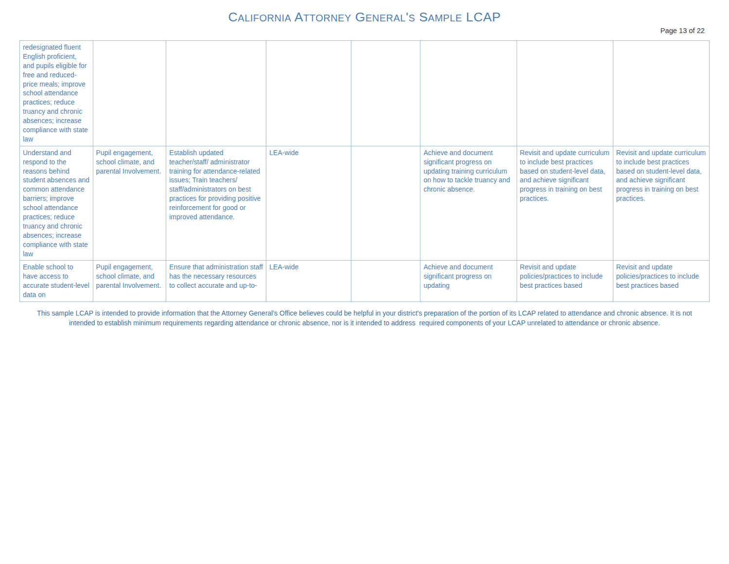CALIFORNIA ATTORNEY GENERAL'S SAMPLE LCAP
Page 13 of 22
| redesignated fluent English proficient, and pupils eligible for free and reduced-price meals; improve school attendance practices; reduce truancy and chronic absences; increase compliance with state law | | | | | | | |
| Understand and respond to the reasons behind student absences and common attendance barriers; improve school attendance practices; reduce truancy and chronic absences; increase compliance with state law | Pupil engagement, school climate, and parental Involvement. | Establish updated teacher/staff/ administrator training for attendance-related issues; Train teachers/ staff/administrators on best practices for providing positive reinforcement for good or improved attendance. | LEA-wide | | Achieve and document significant progress on updating training curriculum on how to tackle truancy and chronic absence. | Revisit and update curriculum to include best practices based on student-level data, and achieve significant progress in training on best practices. | Revisit and update curriculum to include best practices based on student-level data, and achieve significant progress in training on best practices. |
| Enable school to have access to accurate student-level data on | Pupil engagement, school climate, and parental Involvement. | Ensure that administration staff has the necessary resources to collect accurate and up-to- | LEA-wide | | Achieve and document significant progress on updating | Revisit and update policies/practices to include best practices based | Revisit and update policies/practices to include best practices based |
This sample LCAP is intended to provide information that the Attorney General's Office believes could be helpful in your district's preparation of the portion of its LCAP related to attendance and chronic absence. It is not intended to establish minimum requirements regarding attendance or chronic absence, nor is it intended to address required components of your LCAP unrelated to attendance or chronic absence.